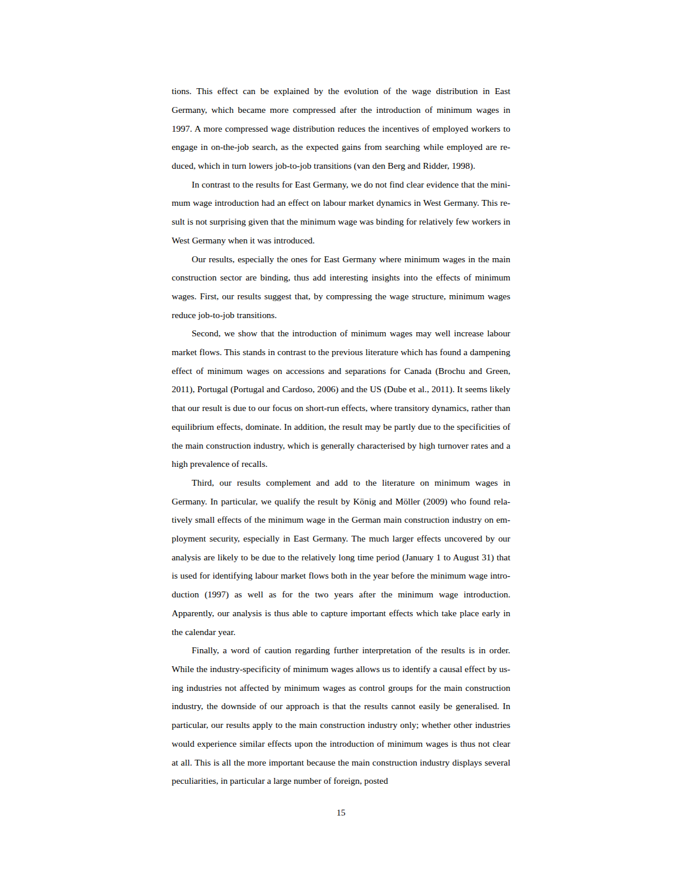tions. This effect can be explained by the evolution of the wage distribution in East Germany, which became more compressed after the introduction of minimum wages in 1997. A more compressed wage distribution reduces the incentives of employed workers to engage in on-the-job search, as the expected gains from searching while employed are reduced, which in turn lowers job-to-job transitions (van den Berg and Ridder, 1998).
In contrast to the results for East Germany, we do not find clear evidence that the minimum wage introduction had an effect on labour market dynamics in West Germany. This result is not surprising given that the minimum wage was binding for relatively few workers in West Germany when it was introduced.
Our results, especially the ones for East Germany where minimum wages in the main construction sector are binding, thus add interesting insights into the effects of minimum wages. First, our results suggest that, by compressing the wage structure, minimum wages reduce job-to-job transitions.
Second, we show that the introduction of minimum wages may well increase labour market flows. This stands in contrast to the previous literature which has found a dampening effect of minimum wages on accessions and separations for Canada (Brochu and Green, 2011), Portugal (Portugal and Cardoso, 2006) and the US (Dube et al., 2011). It seems likely that our result is due to our focus on short-run effects, where transitory dynamics, rather than equilibrium effects, dominate. In addition, the result may be partly due to the specificities of the main construction industry, which is generally characterised by high turnover rates and a high prevalence of recalls.
Third, our results complement and add to the literature on minimum wages in Germany. In particular, we qualify the result by König and Möller (2009) who found relatively small effects of the minimum wage in the German main construction industry on employment security, especially in East Germany. The much larger effects uncovered by our analysis are likely to be due to the relatively long time period (January 1 to August 31) that is used for identifying labour market flows both in the year before the minimum wage introduction (1997) as well as for the two years after the minimum wage introduction. Apparently, our analysis is thus able to capture important effects which take place early in the calendar year.
Finally, a word of caution regarding further interpretation of the results is in order. While the industry-specificity of minimum wages allows us to identify a causal effect by using industries not affected by minimum wages as control groups for the main construction industry, the downside of our approach is that the results cannot easily be generalised. In particular, our results apply to the main construction industry only; whether other industries would experience similar effects upon the introduction of minimum wages is thus not clear at all. This is all the more important because the main construction industry displays several peculiarities, in particular a large number of foreign, posted
15